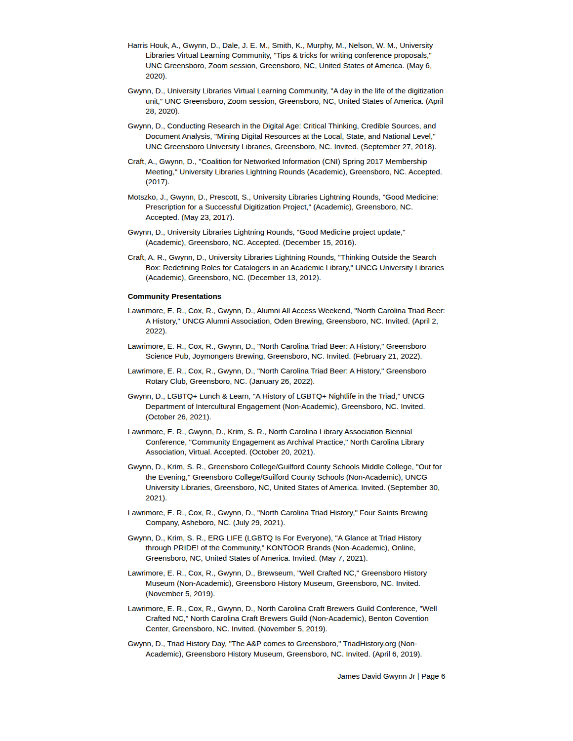Harris Houk, A., Gwynn, D., Dale, J. E. M., Smith, K., Murphy, M., Nelson, W. M., University Libraries Virtual Learning Community, "Tips & tricks for writing conference proposals," UNC Greensboro, Zoom session, Greensboro, NC, United States of America. (May 6, 2020).
Gwynn, D., University Libraries Virtual Learning Community, "A day in the life of the digitization unit," UNC Greensboro, Zoom session, Greensboro, NC, United States of America. (April 28, 2020).
Gwynn, D., Conducting Research in the Digital Age: Critical Thinking, Credible Sources, and Document Analysis, "Mining Digital Resources at the Local, State, and National Level," UNC Greensboro University Libraries, Greensboro, NC. Invited. (September 27, 2018).
Craft, A., Gwynn, D., "Coalition for Networked Information (CNI) Spring 2017 Membership Meeting," University Libraries Lightning Rounds (Academic), Greensboro, NC. Accepted. (2017).
Motszko, J., Gwynn, D., Prescott, S., University Libraries Lightning Rounds, "Good Medicine: Prescription for a Successful Digitization Project," (Academic), Greensboro, NC. Accepted. (May 23, 2017).
Gwynn, D., University Libraries Lightning Rounds, "Good Medicine project update," (Academic), Greensboro, NC. Accepted. (December 15, 2016).
Craft, A. R., Gwynn, D., University Libraries Lightning Rounds, "Thinking Outside the Search Box: Redefining Roles for Catalogers in an Academic Library," UNCG University Libraries (Academic), Greensboro, NC. (December 13, 2012).
Community Presentations
Lawrimore, E. R., Cox, R., Gwynn, D., Alumni All Access Weekend, "North Carolina Triad Beer: A History," UNCG Alumni Association, Oden Brewing, Greensboro, NC. Invited. (April 2, 2022).
Lawrimore, E. R., Cox, R., Gwynn, D., "North Carolina Triad Beer: A History," Greensboro Science Pub, Joymongers Brewing, Greensboro, NC. Invited. (February 21, 2022).
Lawrimore, E. R., Cox, R., Gwynn, D., "North Carolina Triad Beer: A History," Greensboro Rotary Club, Greensboro, NC. (January 26, 2022).
Gwynn, D., LGBTQ+ Lunch & Learn, "A History of LGBTQ+ Nightlife in the Triad," UNCG Department of Intercultural Engagement (Non-Academic), Greensboro, NC. Invited. (October 26, 2021).
Lawrimore, E. R., Gwynn, D., Krim, S. R., North Carolina Library Association Biennial Conference, "Community Engagement as Archival Practice," North Carolina Library Association, Virtual. Accepted. (October 20, 2021).
Gwynn, D., Krim, S. R., Greensboro College/Guilford County Schools Middle College, "Out for the Evening," Greensboro College/Guilford County Schools (Non-Academic), UNCG University Libraries, Greensboro, NC, United States of America. Invited. (September 30, 2021).
Lawrimore, E. R., Cox, R., Gwynn, D., "North Carolina Triad History," Four Saints Brewing Company, Asheboro, NC. (July 29, 2021).
Gwynn, D., Krim, S. R., ERG LIFE (LGBTQ Is For Everyone), "A Glance at Triad History through PRIDE! of the Community," KONTOOR Brands (Non-Academic), Online, Greensboro, NC, United States of America. Invited. (May 7, 2021).
Lawrimore, E. R., Cox, R., Gwynn, D., Brewseum, "Well Crafted NC," Greensboro History Museum (Non-Academic), Greensboro History Museum, Greensboro, NC. Invited. (November 5, 2019).
Lawrimore, E. R., Cox, R., Gwynn, D., North Carolina Craft Brewers Guild Conference, "Well Crafted NC," North Carolina Craft Brewers Guild (Non-Academic), Benton Covention Center, Greensboro, NC. Invited. (November 5, 2019).
Gwynn, D., Triad History Day, "The A&P comes to Greensboro," TriadHistory.org (Non-Academic), Greensboro History Museum, Greensboro, NC. Invited. (April 6, 2019).
James David Gwynn Jr | Page 6